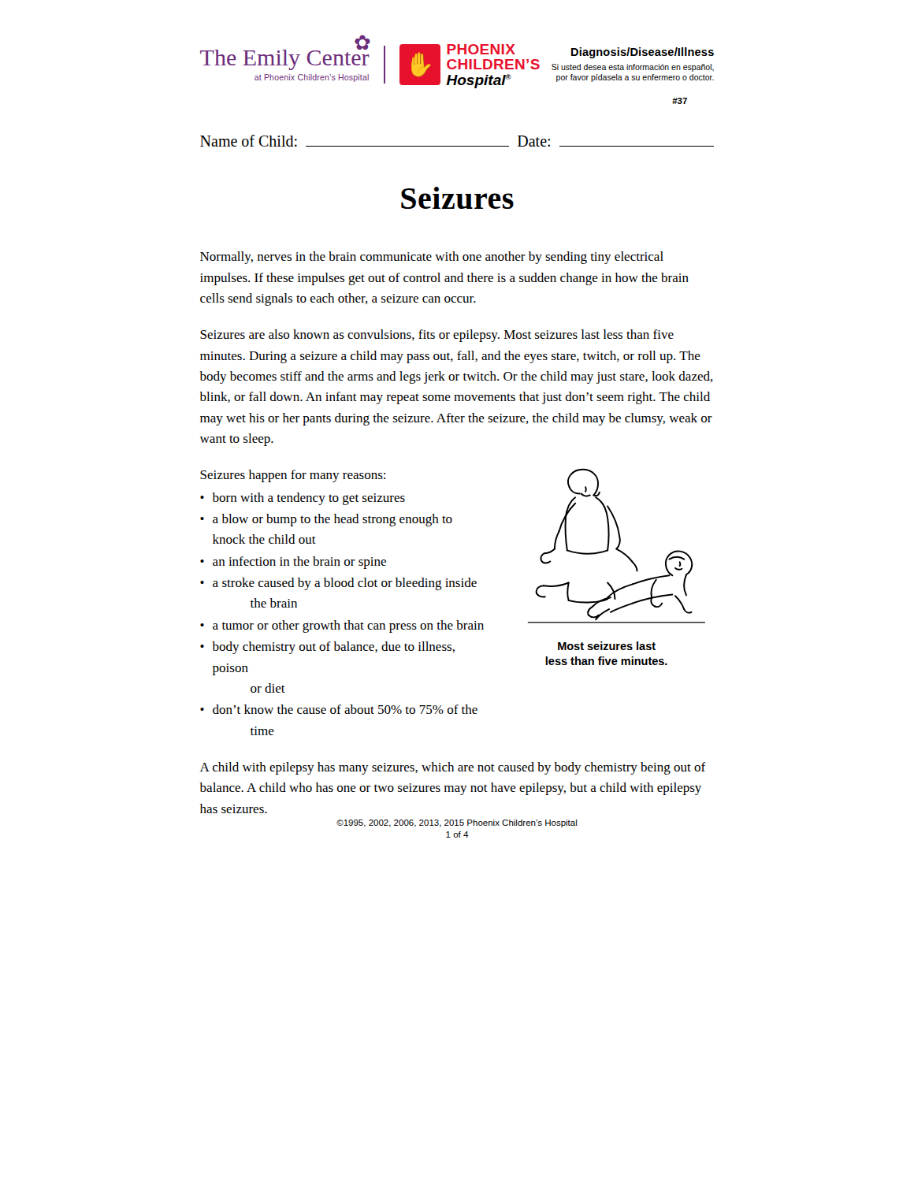✿
The Emily Center
at Phoenix Children’s Hospital
✋
PHOENIX
CHILDREN’S
Hospital®
Diagnosis/Disease/Illness
Si usted desea esta información en español,
por favor pídasela a su enfermero o doctor.
#37
Name of Child: Date:
Seizures
Normally, nerves in the brain communicate with one another by sending tiny electrical impulses. If these impulses get out of control and there is a sudden change in how the brain cells send signals to each other, a seizure can occur.
Seizures are also known as convulsions, fits or epilepsy. Most seizures last less than five minutes. During a seizure a child may pass out, fall, and the eyes stare, twitch, or roll up. The body becomes stiff and the arms and legs jerk or twitch. Or the child may just stare, look dazed, blink, or fall down. An infant may repeat some movements that just don’t seem right. The child may wet his or her pants during the seizure. After the seizure, the child may be clumsy, weak or want to sleep.
Most seizures last
less than five minutes.
Seizures happen for many reasons:
born with a tendency to get seizures
a blow or bump to the head strong enough to knock the child out
an infection in the brain or spine
a stroke caused by a blood clot or bleeding insidethe brain
a tumor or other growth that can press on the brain
body chemistry out of balance, due to illness, poisonor diet
don’t know the cause of about 50% to 75% of thetime
A child with epilepsy has many seizures, which are not caused by body chemistry being out of balance. A child who has one or two seizures may not have epilepsy, but a child with epilepsy has seizures.
©1995, 2002, 2006, 2013, 2015 Phoenix Children’s Hospital
1 of 4